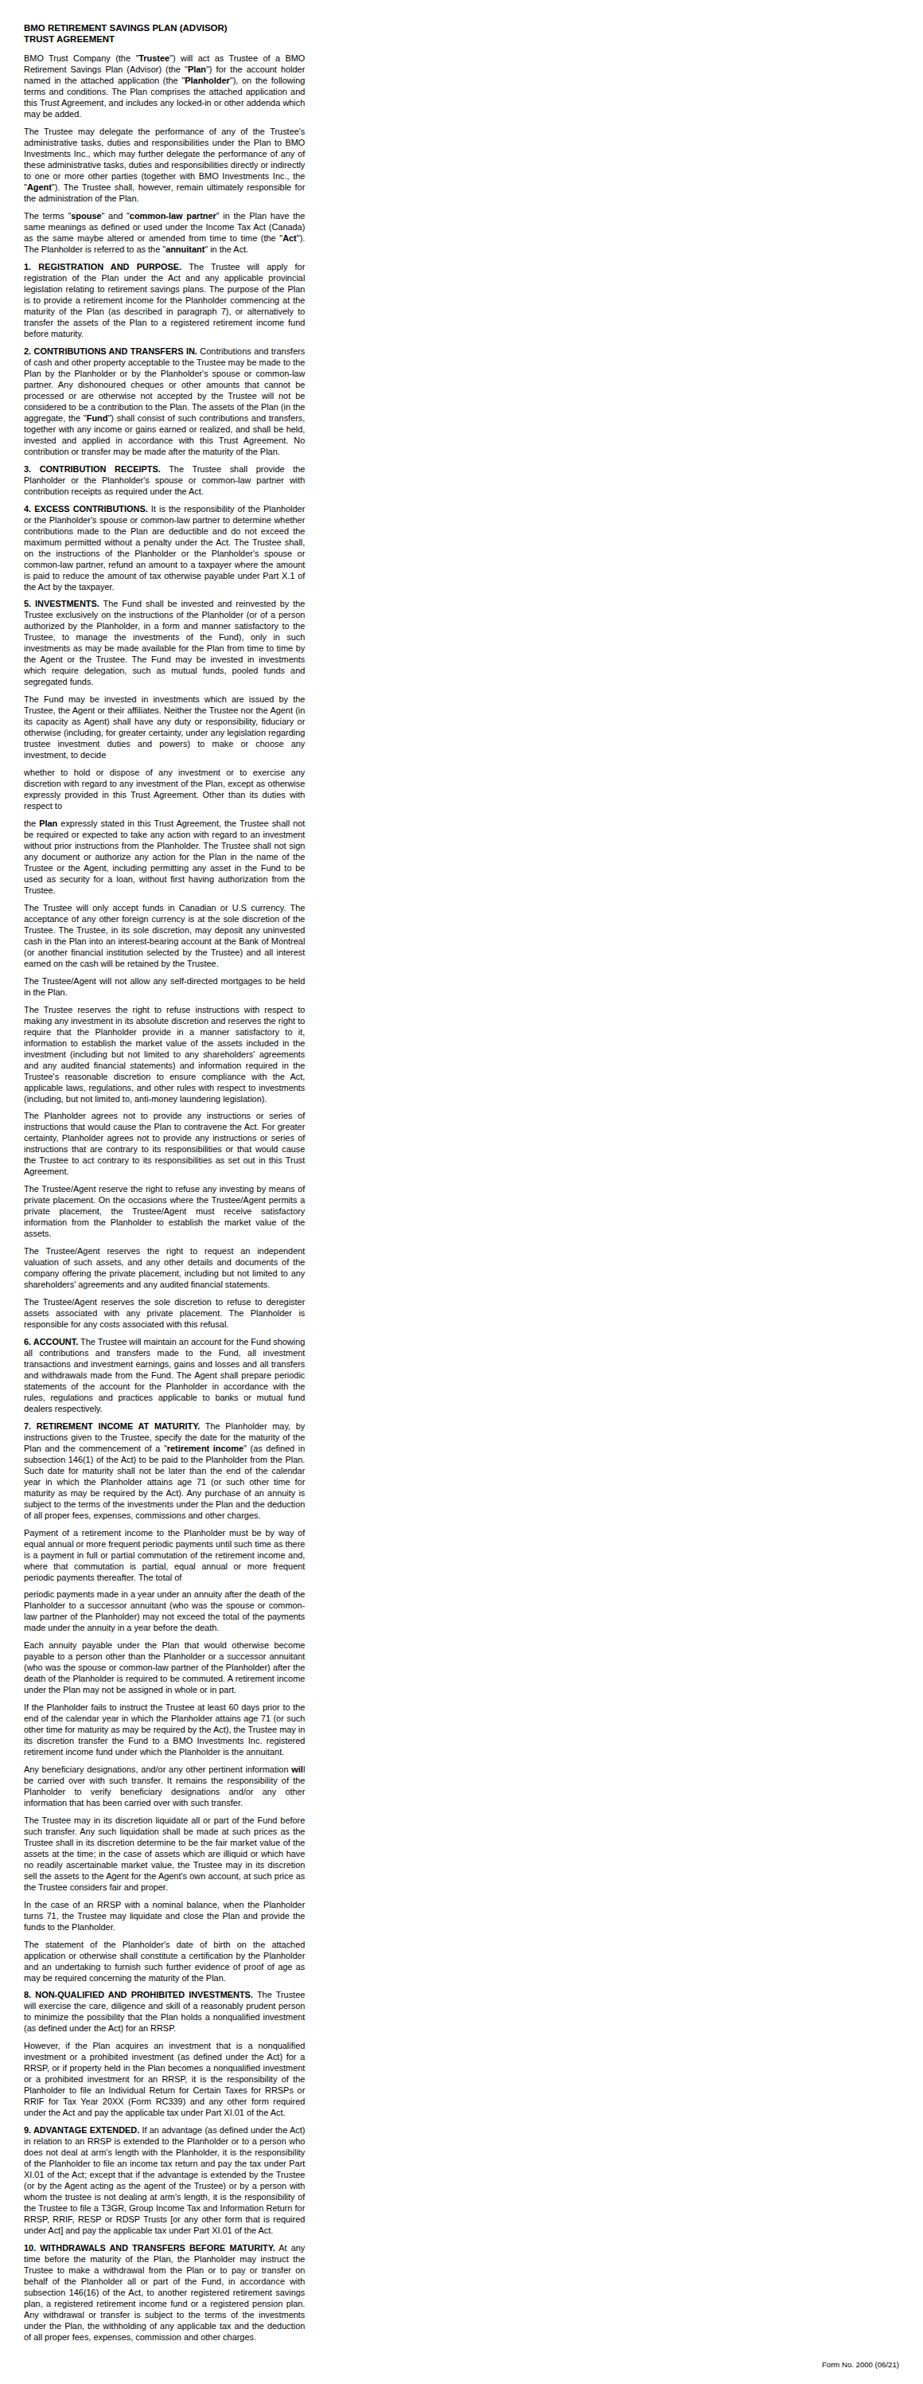BMO RETIREMENT SAVINGS PLAN (ADVISOR)
TRUST AGREEMENT
BMO Trust Company (the "Trustee") will act as Trustee of a BMO Retirement Savings Plan (Advisor) (the "Plan") for the account holder named in the attached application (the "Planholder"), on the following terms and conditions. The Plan comprises the attached application and this Trust Agreement, and includes any locked-in or other addenda which may be added.
The Trustee may delegate the performance of any of the Trustee's administrative tasks, duties and responsibilities under the Plan to BMO Investments Inc., which may further delegate the performance of any of these administrative tasks, duties and responsibilities directly or indirectly to one or more other parties (together with BMO Investments Inc., the "Agent"). The Trustee shall, however, remain ultimately responsible for the administration of the Plan.
The terms "spouse" and "common-law partner" in the Plan have the same meanings as defined or used under the Income Tax Act (Canada) as the same maybe altered or amended from time to time (the "Act"). The Planholder is referred to as the "annuitant" in the Act.
1. REGISTRATION AND PURPOSE. The Trustee will apply for registration of the Plan under the Act and any applicable provincial legislation relating to retirement savings plans. The purpose of the Plan is to provide a retirement income for the Planholder commencing at the maturity of the Plan (as described in paragraph 7), or alternatively to transfer the assets of the Plan to a registered retirement income fund before maturity.
2. CONTRIBUTIONS AND TRANSFERS IN. Contributions and transfers of cash and other property acceptable to the Trustee may be made to the Plan by the Planholder or by the Planholder's spouse or common-law partner. Any dishonoured cheques or other amounts that cannot be processed or are otherwise not accepted by the Trustee will not be considered to be a contribution to the Plan. The assets of the Plan (in the aggregate, the "Fund") shall consist of such contributions and transfers, together with any income or gains earned or realized, and shall be held, invested and applied in accordance with this Trust Agreement. No contribution or transfer may be made after the maturity of the Plan.
3. CONTRIBUTION RECEIPTS. The Trustee shall provide the Planholder or the Planholder's spouse or common-law partner with contribution receipts as required under the Act.
4. EXCESS CONTRIBUTIONS. It is the responsibility of the Planholder or the Planholder's spouse or common-law partner to determine whether contributions made to the Plan are deductible and do not exceed the maximum permitted without a penalty under the Act. The Trustee shall, on the instructions of the Planholder or the Planholder's spouse or common-law partner, refund an amount to a taxpayer where the amount is paid to reduce the amount of tax otherwise payable under Part X.1 of the Act by the taxpayer.
5. INVESTMENTS. The Fund shall be invested and reinvested by the Trustee exclusively on the instructions of the Planholder (or of a person authorized by the Planholder, in a form and manner satisfactory to the Trustee, to manage the investments of the Fund), only in such investments as may be made available for the Plan from time to time by the Agent or the Trustee. The Fund may be invested in investments which require delegation, such as mutual funds, pooled funds and segregated funds.
The Fund may be invested in investments which are issued by the Trustee, the Agent or their affiliates. Neither the Trustee nor the Agent (in its capacity as Agent) shall have any duty or responsibility, fiduciary or otherwise (including, for greater certainty, under any legislation regarding trustee investment duties and powers) to make or choose any investment, to decide
whether to hold or dispose of any investment or to exercise any discretion with regard to any investment of the Plan, except as otherwise expressly provided in this Trust Agreement. Other than its duties with respect to
the Plan expressly stated in this Trust Agreement, the Trustee shall not be required or expected to take any action with regard to an investment without prior instructions from the Planholder. The Trustee shall not sign any document or authorize any action for the Plan in the name of the Trustee or the Agent, including permitting any asset in the Fund to be used as security for a loan, without first having authorization from the Trustee.
The Trustee will only accept funds in Canadian or U.S currency. The acceptance of any other foreign currency is at the sole discretion of the Trustee. The Trustee, in its sole discretion, may deposit any uninvested cash in the Plan into an interest-bearing account at the Bank of Montreal (or another financial institution selected by the Trustee) and all interest earned on the cash will be retained by the Trustee.
The Trustee/Agent will not allow any self-directed mortgages to be held in the Plan.
The Trustee reserves the right to refuse instructions with respect to making any investment in its absolute discretion and reserves the right to require that the Planholder provide in a manner satisfactory to it, information to establish the market value of the assets included in the investment (including but not limited to any shareholders' agreements and any audited financial statements) and information required in the Trustee's reasonable discretion to ensure compliance with the Act, applicable laws, regulations, and other rules with respect to investments (including, but not limited to, anti-money laundering legislation).
The Planholder agrees not to provide any instructions or series of instructions that would cause the Plan to contravene the Act. For greater certainty, Planholder agrees not to provide any instructions or series of instructions that are contrary to its responsibilities or that would cause the Trustee to act contrary to its responsibilities as set out in this Trust Agreement.
The Trustee/Agent reserve the right to refuse any investing by means of private placement. On the occasions where the Trustee/Agent permits a private placement, the Trustee/Agent must receive satisfactory information from the Planholder to establish the market value of the assets.
The Trustee/Agent reserves the right to request an independent valuation of such assets, and any other details and documents of the company offering the private placement, including but not limited to any shareholders' agreements and any audited financial statements.
The Trustee/Agent reserves the sole discretion to refuse to deregister assets associated with any private placement. The Planholder is responsible for any costs associated with this refusal.
6. ACCOUNT. The Trustee will maintain an account for the Fund showing all contributions and transfers made to the Fund, all investment transactions and investment earnings, gains and losses and all transfers and withdrawals made from the Fund. The Agent shall prepare periodic statements of the account for the Planholder in accordance with the rules, regulations and practices applicable to banks or mutual fund dealers respectively.
7. RETIREMENT INCOME AT MATURITY. The Planholder may, by instructions given to the Trustee, specify the date for the maturity of the Plan and the commencement of a "retirement income" (as defined in subsection 146(1) of the Act) to be paid to the Planholder from the Plan. Such date for maturity shall not be later than the end of the calendar year in which the Planholder attains age 71 (or such other time for maturity as may be required by the Act). Any purchase of an annuity is subject to the terms of the investments under the Plan and the deduction of all proper fees, expenses, commissions and other charges.
Payment of a retirement income to the Planholder must be by way of equal annual or more frequent periodic payments until such time as there is a payment in full or partial commutation of the retirement income and, where that commutation is partial, equal annual or more frequent periodic payments thereafter. The total of
periodic payments made in a year under an annuity after the death of the Planholder to a successor annuitant (who was the spouse or common-law partner of the Planholder) may not exceed the total of the payments made under the annuity in a year before the death.
Each annuity payable under the Plan that would otherwise become payable to a person other than the Planholder or a successor annuitant (who was the spouse or common-law partner of the Planholder) after the death of the Planholder is required to be commuted. A retirement income under the Plan may not be assigned in whole or in part.
If the Planholder fails to instruct the Trustee at least 60 days prior to the end of the calendar year in which the Planholder attains age 71 (or such other time for maturity as may be required by the Act), the Trustee may in its discretion transfer the Fund to a BMO Investments Inc. registered retirement income fund under which the Planholder is the annuitant.
Any beneficiary designations, and/or any other pertinent information will be carried over with such transfer. It remains the responsibility of the Planholder to verify beneficiary designations and/or any other information that has been carried over with such transfer.
The Trustee may in its discretion liquidate all or part of the Fund before such transfer. Any such liquidation shall be made at such prices as the Trustee shall in its discretion determine to be the fair market value of the assets at the time; in the case of assets which are illiquid or which have no readily ascertainable market value, the Trustee may in its discretion sell the assets to the Agent for the Agent's own account, at such price as the Trustee considers fair and proper.
In the case of an RRSP with a nominal balance, when the Planholder turns 71, the Trustee may liquidate and close the Plan and provide the funds to the Planholder.
The statement of the Planholder's date of birth on the attached application or otherwise shall constitute a certification by the Planholder and an undertaking to furnish such further evidence of proof of age as may be required concerning the maturity of the Plan.
8. NON-QUALIFIED AND PROHIBITED INVESTMENTS. The Trustee will exercise the care, diligence and skill of a reasonably prudent person to minimize the possibility that the Plan holds a nonqualified investment (as defined under the Act) for an RRSP.
However, if the Plan acquires an investment that is a nonqualified investment or a prohibited investment (as defined under the Act) for a RRSP, or if property held in the Plan becomes a nonqualified investment or a prohibited investment for an RRSP, it is the responsibility of the Planholder to file an Individual Return for Certain Taxes for RRSPs or RRIF for Tax Year 20XX (Form RC339) and any other form required under the Act and pay the applicable tax under Part XI.01 of the Act.
9. ADVANTAGE EXTENDED. If an advantage (as defined under the Act) in relation to an RRSP is extended to the Planholder or to a person who does not deal at arm's length with the Planholder, it is the responsibility of the Planholder to file an income tax return and pay the tax under Part XI.01 of the Act; except that if the advantage is extended by the Trustee (or by the Agent acting as the agent of the Trustee) or by a person with whom the trustee is not dealing at arm's length, it is the responsibility of the Trustee to file a T3GR, Group Income Tax and Information Return for RRSP, RRIF, RESP or RDSP Trusts [or any other form that is required under Act] and pay the applicable tax under Part XI.01 of the Act.
10. WITHDRAWALS AND TRANSFERS BEFORE MATURITY. At any time before the maturity of the Plan, the Planholder may instruct the Trustee to make a withdrawal from the Plan or to pay or transfer on behalf of the Planholder all or part of the Fund, in accordance with subsection 146(16) of the Act, to another registered retirement savings plan, a registered retirement income fund or a registered pension plan. Any withdrawal or transfer is subject to the terms of the investments under the Plan, the withholding of any applicable tax and the deduction of all proper fees, expenses, commission and other charges.
Form No. 2000 (06/21)